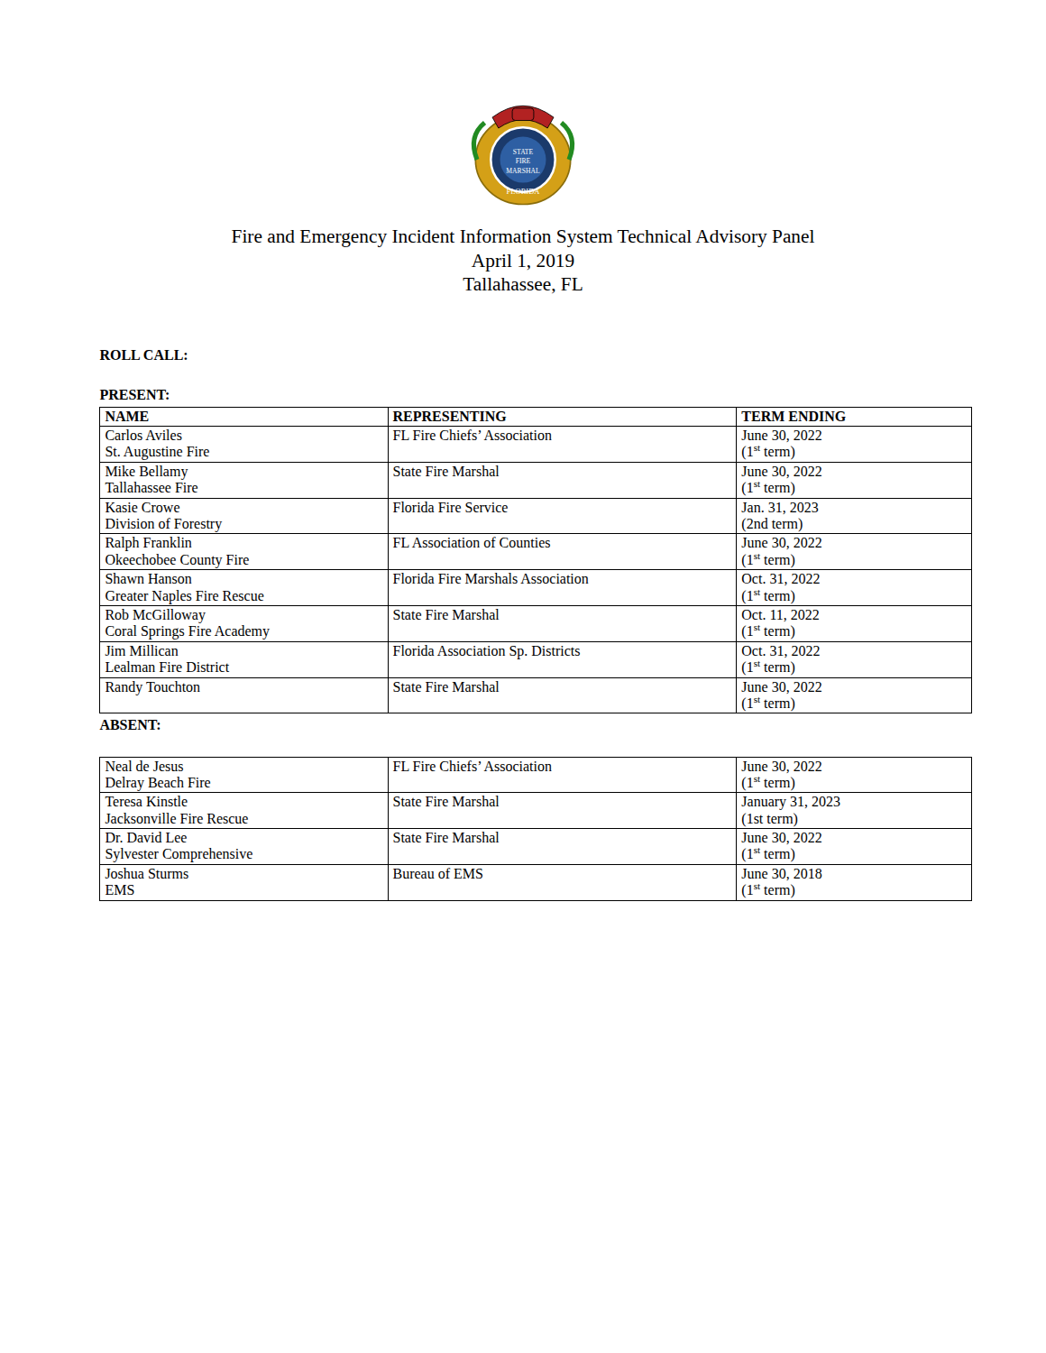Fire and Emergency Incident Information System Technical Advisory Panel April 1, 2019 Tallahassee, FL
ROLL CALL:
PRESENT:
| NAME | REPRESENTING | TERM ENDING |
| --- | --- | --- |
| Carlos Aviles St. Augustine Fire | FL Fire Chiefs’ Association | June 30, 2022 (1 st term) |
| Mike Bellamy Tallahassee Fire | State Fire Marshal | June 30, 2022 (1 st term) |
| Kasie Crowe Division of Forestry | Florida Fire Service | Jan. 31, 2023 (2nd term) |
| Ralph Franklin Okeechobee County Fire | FL Association of Counties | June 30, 2022 (1 st term) |
| Shawn Hanson Greater Naples Fire Rescue | Florida Fire Marshals Association | Oct. 31, 2022 (1 st term) |
| Rob McGilloway Coral Springs Fire Academy | State Fire Marshal | Oct. 11, 2022 (1 st term) |
| Jim Millican Lealman Fire District | Florida Association Sp. Districts | Oct. 31, 2022 (1 st term) |
| Randy Touchton | State Fire Marshal | June 30, 2022 (1 st term) |
ABSENT:
| Neal de Jesus Delray Beach Fire | FL Fire Chiefs’ Association | June 30, 2022 (1 st term) |
| Teresa Kinstle Jacksonville Fire Rescue | State Fire Marshal | January 31, 2023 (1st term) |
| Dr. David Lee Sylvester Comprehensive | State Fire Marshal | June 30, 2022 (1 st term) |
| Joshua Sturms EMS | Bureau of EMS | June 30, 2018 (1 st term) |